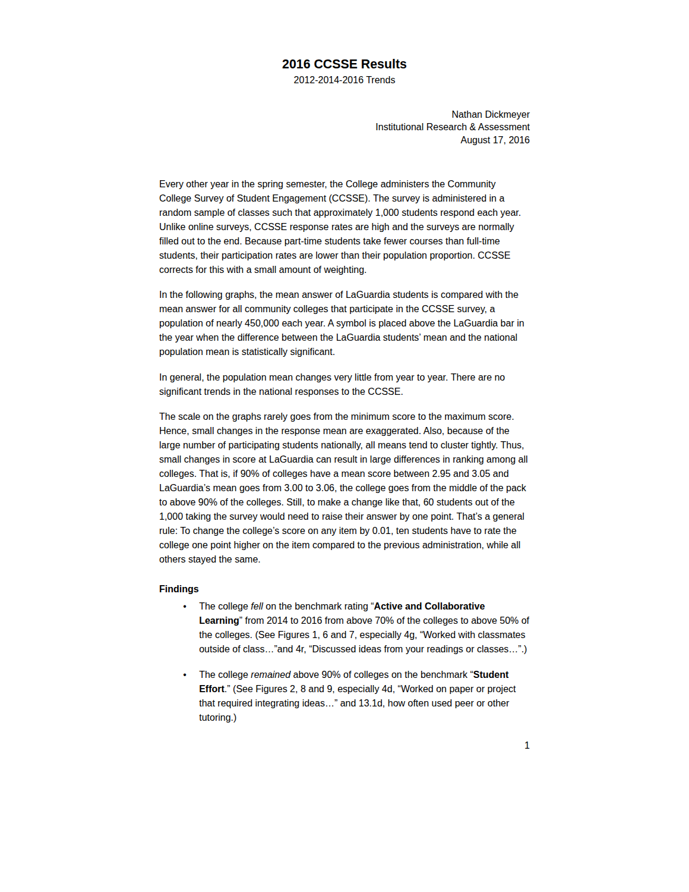2016 CCSSE Results
2012-2014-2016 Trends
Nathan Dickmeyer
Institutional Research & Assessment
August 17, 2016
Every other year in the spring semester, the College administers the Community College Survey of Student Engagement (CCSSE). The survey is administered in a random sample of classes such that approximately 1,000 students respond each year. Unlike online surveys, CCSSE response rates are high and the surveys are normally filled out to the end. Because part-time students take fewer courses than full-time students, their participation rates are lower than their population proportion. CCSSE corrects for this with a small amount of weighting.
In the following graphs, the mean answer of LaGuardia students is compared with the mean answer for all community colleges that participate in the CCSSE survey, a population of nearly 450,000 each year. A symbol is placed above the LaGuardia bar in the year when the difference between the LaGuardia students’ mean and the national population mean is statistically significant.
In general, the population mean changes very little from year to year. There are no significant trends in the national responses to the CCSSE.
The scale on the graphs rarely goes from the minimum score to the maximum score. Hence, small changes in the response mean are exaggerated. Also, because of the large number of participating students nationally, all means tend to cluster tightly. Thus, small changes in score at LaGuardia can result in large differences in ranking among all colleges. That is, if 90% of colleges have a mean score between 2.95 and 3.05 and LaGuardia’s mean goes from 3.00 to 3.06, the college goes from the middle of the pack to above 90% of the colleges. Still, to make a change like that, 60 students out of the 1,000 taking the survey would need to raise their answer by one point. That’s a general rule: To change the college’s score on any item by 0.01, ten students have to rate the college one point higher on the item compared to the previous administration, while all others stayed the same.
Findings
The college fell on the benchmark rating “Active and Collaborative Learning” from 2014 to 2016 from above 70% of the colleges to above 50% of the colleges. (See Figures 1, 6 and 7, especially 4g, “Worked with classmates outside of class…”and 4r, “Discussed ideas from your readings or classes…”.)
The college remained above 90% of colleges on the benchmark “Student Effort.” (See Figures 2, 8 and 9, especially 4d, “Worked on paper or project that required integrating ideas…” and 13.1d, how often used peer or other tutoring.)
1